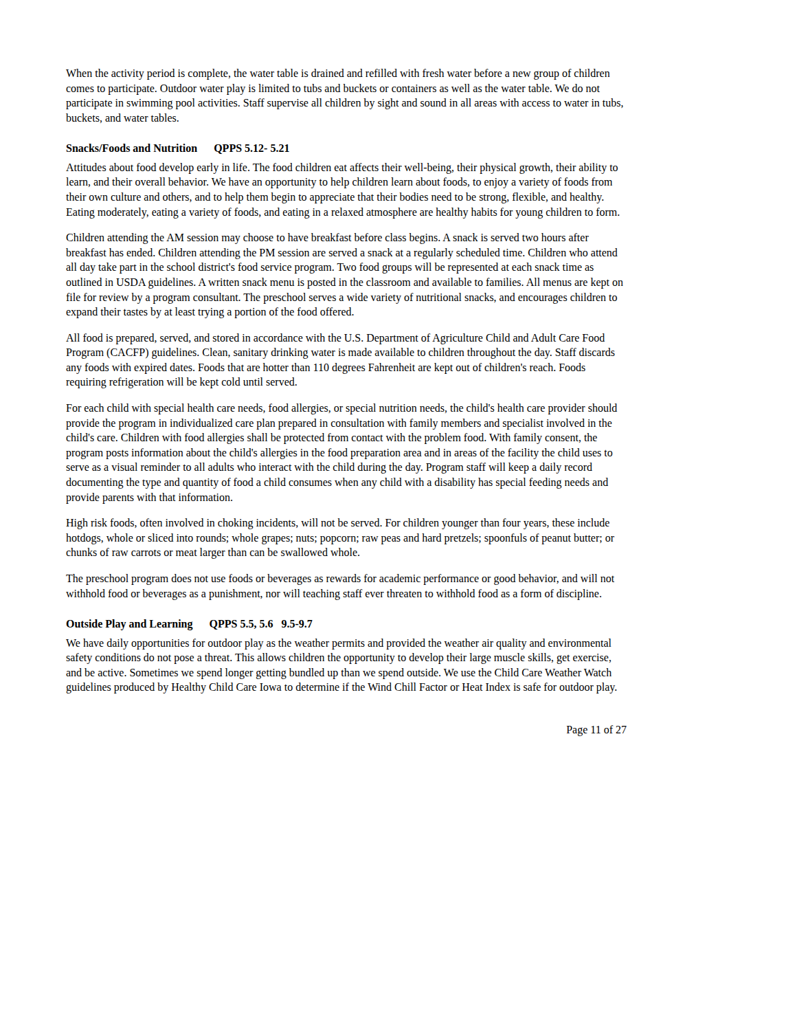When the activity period is complete, the water table is drained and refilled with fresh water before a new group of children comes to participate. Outdoor water play is limited to tubs and buckets or containers as well as the water table. We do not participate in swimming pool activities. Staff supervise all children by sight and sound in all areas with access to water in tubs, buckets, and water tables.
Snacks/Foods and NutritionQPPS 5.12- 5.21
Attitudes about food develop early in life. The food children eat affects their well-being, their physical growth, their ability to learn, and their overall behavior. We have an opportunity to help children learn about foods, to enjoy a variety of foods from their own culture and others, and to help them begin to appreciate that their bodies need to be strong, flexible, and healthy. Eating moderately, eating a variety of foods, and eating in a relaxed atmosphere are healthy habits for young children to form.
Children attending the AM session may choose to have breakfast before class begins. A snack is served two hours after breakfast has ended. Children attending the PM session are served a snack at a regularly scheduled time. Children who attend all day take part in the school district's food service program. Two food groups will be represented at each snack time as outlined in USDA guidelines. A written snack menu is posted in the classroom and available to families. All menus are kept on file for review by a program consultant. The preschool serves a wide variety of nutritional snacks, and encourages children to expand their tastes by at least trying a portion of the food offered.
All food is prepared, served, and stored in accordance with the U.S. Department of Agriculture Child and Adult Care Food Program (CACFP) guidelines. Clean, sanitary drinking water is made available to children throughout the day. Staff discards any foods with expired dates. Foods that are hotter than 110 degrees Fahrenheit are kept out of children's reach. Foods requiring refrigeration will be kept cold until served.
For each child with special health care needs, food allergies, or special nutrition needs, the child's health care provider should provide the program in individualized care plan prepared in consultation with family members and specialist involved in the child's care. Children with food allergies shall be protected from contact with the problem food. With family consent, the program posts information about the child's allergies in the food preparation area and in areas of the facility the child uses to serve as a visual reminder to all adults who interact with the child during the day. Program staff will keep a daily record documenting the type and quantity of food a child consumes when any child with a disability has special feeding needs and provide parents with that information.
High risk foods, often involved in choking incidents, will not be served. For children younger than four years, these include hotdogs, whole or sliced into rounds; whole grapes; nuts; popcorn; raw peas and hard pretzels; spoonfuls of peanut butter; or chunks of raw carrots or meat larger than can be swallowed whole.
The preschool program does not use foods or beverages as rewards for academic performance or good behavior, and will not withhold food or beverages as a punishment, nor will teaching staff ever threaten to withhold food as a form of discipline.
Outside Play and LearningQPPS 5.5, 5.6 9.5-9.7
We have daily opportunities for outdoor play as the weather permits and provided the weather air quality and environmental safety conditions do not pose a threat. This allows children the opportunity to develop their large muscle skills, get exercise, and be active. Sometimes we spend longer getting bundled up than we spend outside. We use the Child Care Weather Watch guidelines produced by Healthy Child Care Iowa to determine if the Wind Chill Factor or Heat Index is safe for outdoor play.
Page 11 of 27